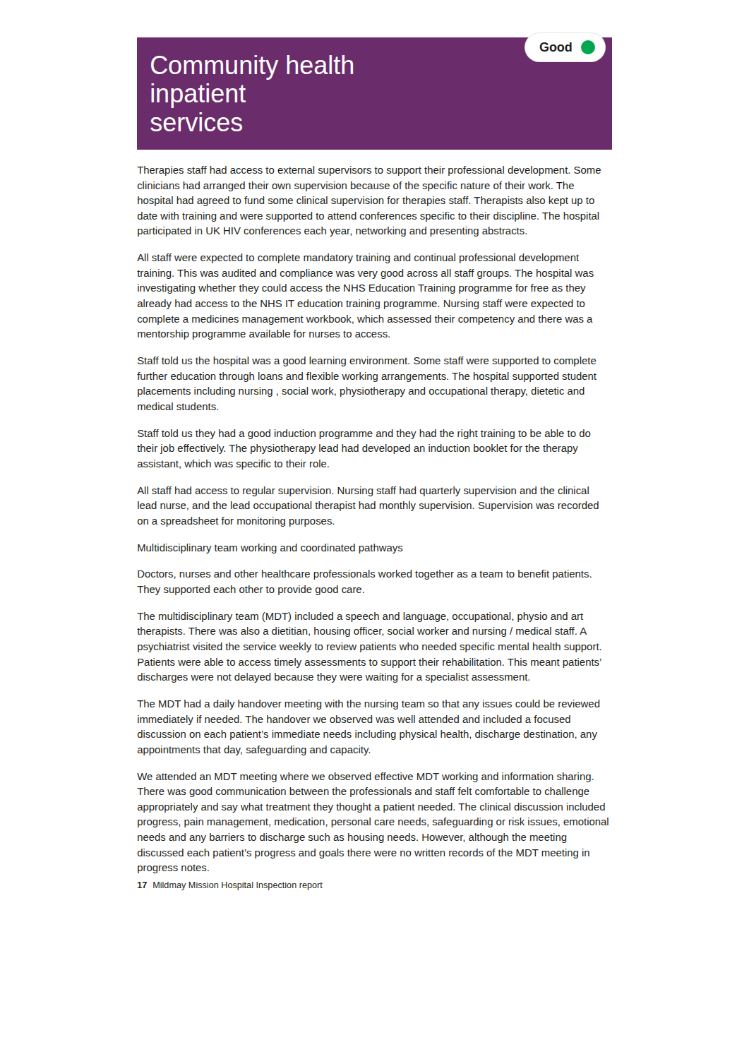Good
Community health inpatient
services
Therapies staff had access to external supervisors to support their professional development. Some clinicians had arranged their own supervision because of the specific nature of their work. The hospital had agreed to fund some clinical supervision for therapies staff. Therapists also kept up to date with training and were supported to attend conferences specific to their discipline. The hospital participated in UK HIV conferences each year, networking and presenting abstracts.
All staff were expected to complete mandatory training and continual professional development training. This was audited and compliance was very good across all staff groups. The hospital was investigating whether they could access the NHS Education Training programme for free as they already had access to the NHS IT education training programme. Nursing staff were expected to complete a medicines management workbook, which assessed their competency and there was a mentorship programme available for nurses to access.
Staff told us the hospital was a good learning environment. Some staff were supported to complete further education through loans and flexible working arrangements. The hospital supported student placements including nursing , social work, physiotherapy and occupational therapy, dietetic and medical students.
Staff told us they had a good induction programme and they had the right training to be able to do their job effectively. The physiotherapy lead had developed an induction booklet for the therapy assistant, which was specific to their role.
All staff had access to regular supervision. Nursing staff had quarterly supervision and the clinical lead nurse, and the lead occupational therapist had monthly supervision. Supervision was recorded on a spreadsheet for monitoring purposes.
Multidisciplinary team working and coordinated pathways
Doctors, nurses and other healthcare professionals worked together as a team to benefit patients. They supported each other to provide good care.
The multidisciplinary team (MDT) included a speech and language, occupational, physio and art therapists. There was also a dietitian, housing officer, social worker and nursing / medical staff. A psychiatrist visited the service weekly to review patients who needed specific mental health support. Patients were able to access timely assessments to support their rehabilitation. This meant patients’ discharges were not delayed because they were waiting for a specialist assessment.
The MDT had a daily handover meeting with the nursing team so that any issues could be reviewed immediately if needed. The handover we observed was well attended and included a focused discussion on each patient’s immediate needs including physical health, discharge destination, any appointments that day, safeguarding and capacity.
We attended an MDT meeting where we observed effective MDT working and information sharing. There was good communication between the professionals and staff felt comfortable to challenge appropriately and say what treatment they thought a patient needed. The clinical discussion included progress, pain management, medication, personal care needs, safeguarding or risk issues, emotional needs and any barriers to discharge such as housing needs. However, although the meeting discussed each patient’s progress and goals there were no written records of the MDT meeting in progress notes.
17 Mildmay Mission Hospital Inspection report